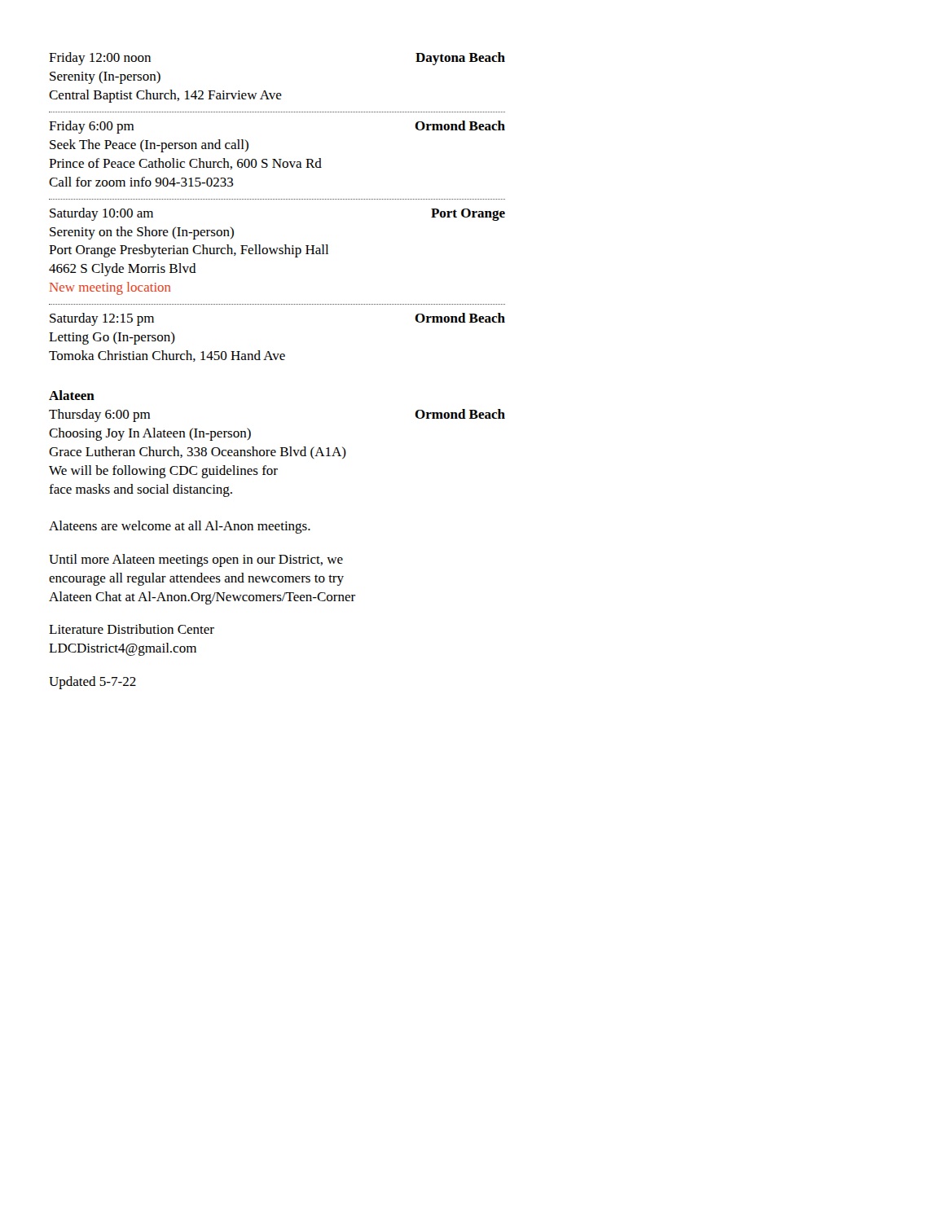Friday 12:00 noon Daytona Beach
Serenity (In-person) Central Baptist Church, 142 Fairview Ave
Friday 6:00 pm Ormond Beach
Seek The Peace (In-person and call) Prince of Peace Catholic Church, 600 S Nova Rd Call for zoom info 904-315-0233
Saturday 10:00 am Port Orange
Serenity on the Shore (In-person) Port Orange Presbyterian Church, Fellowship Hall 4662 S Clyde Morris Blvd New meeting location
Saturday 12:15 pm Ormond Beach
Letting Go (In-person) Tomoka Christian Church, 1450 Hand Ave
Alateen
Thursday 6:00 pm Ormond Beach
Choosing Joy In Alateen (In-person) Grace Lutheran Church, 338 Oceanshore Blvd (A1A) We will be following CDC guidelines for face masks and social distancing.
Alateens are welcome at all Al-Anon meetings.
Until more Alateen meetings open in our District, we
encourage all regular attendees and newcomers to try
Alateen Chat at Al-Anon.Org/Newcomers/Teen-Corner
Literature Distribution Center
LDCDistrict4@gmail.com
Updated 5-7-22